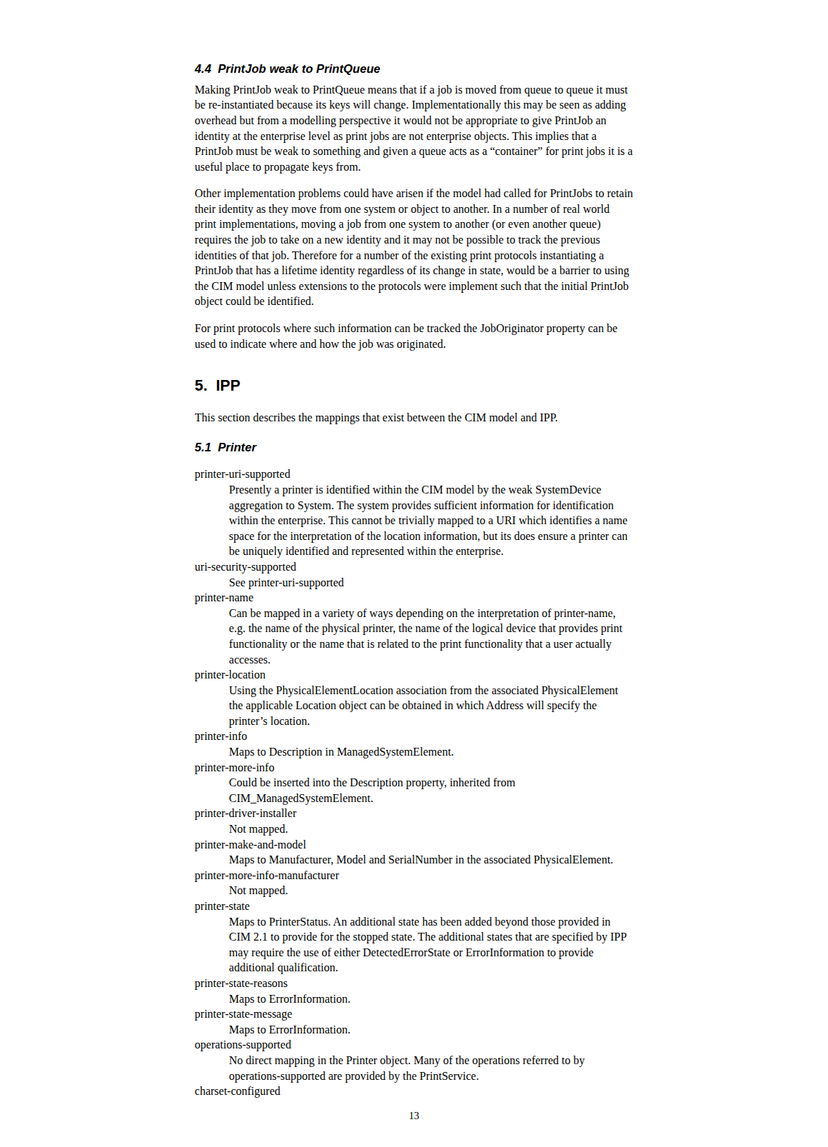4.4 PrintJob weak to PrintQueue
Making PrintJob weak to PrintQueue means that if a job is moved from queue to queue it must be re-instantiated because its keys will change. Implementationally this may be seen as adding overhead but from a modelling perspective it would not be appropriate to give PrintJob an identity at the enterprise level as print jobs are not enterprise objects. This implies that a PrintJob must be weak to something and given a queue acts as a “container” for print jobs it is a useful place to propagate keys from.
Other implementation problems could have arisen if the model had called for PrintJobs to retain their identity as they move from one system or object to another. In a number of real world print implementations, moving a job from one system to another (or even another queue) requires the job to take on a new identity and it may not be possible to track the previous identities of that job. Therefore for a number of the existing print protocols instantiating a PrintJob that has a lifetime identity regardless of its change in state, would be a barrier to using the CIM model unless extensions to the protocols were implement such that the initial PrintJob object could be identified.
For print protocols where such information can be tracked the JobOriginator property can be used to indicate where and how the job was originated.
5. IPP
This section describes the mappings that exist between the CIM model and IPP.
5.1 Printer
printer-uri-supported
Presently a printer is identified within the CIM model by the weak SystemDevice aggregation to System. The system provides sufficient information for identification within the enterprise. This cannot be trivially mapped to a URI which identifies a name space for the interpretation of the location information, but its does ensure a printer can be uniquely identified and represented within the enterprise.
uri-security-supported
See printer-uri-supported
printer-name
Can be mapped in a variety of ways depending on the interpretation of printer-name, e.g. the name of the physical printer, the name of the logical device that provides print functionality or the name that is related to the print functionality that a user actually accesses.
printer-location
Using the PhysicalElementLocation association from the associated PhysicalElement the applicable Location object can be obtained in which Address will specify the printer’s location.
printer-info
Maps to Description in ManagedSystemElement.
printer-more-info
Could be inserted into the Description property, inherited from CIM_ManagedSystemElement.
printer-driver-installer
Not mapped.
printer-make-and-model
Maps to Manufacturer, Model and SerialNumber in the associated PhysicalElement.
printer-more-info-manufacturer
Not mapped.
printer-state
Maps to PrinterStatus. An additional state has been added beyond those provided in CIM 2.1 to provide for the stopped state. The additional states that are specified by IPP may require the use of either DetectedErrorState or ErrorInformation to provide additional qualification.
printer-state-reasons
Maps to ErrorInformation.
printer-state-message
Maps to ErrorInformation.
operations-supported
No direct mapping in the Printer object. Many of the operations referred to by operations-supported are provided by the PrintService.
charset-configured
13